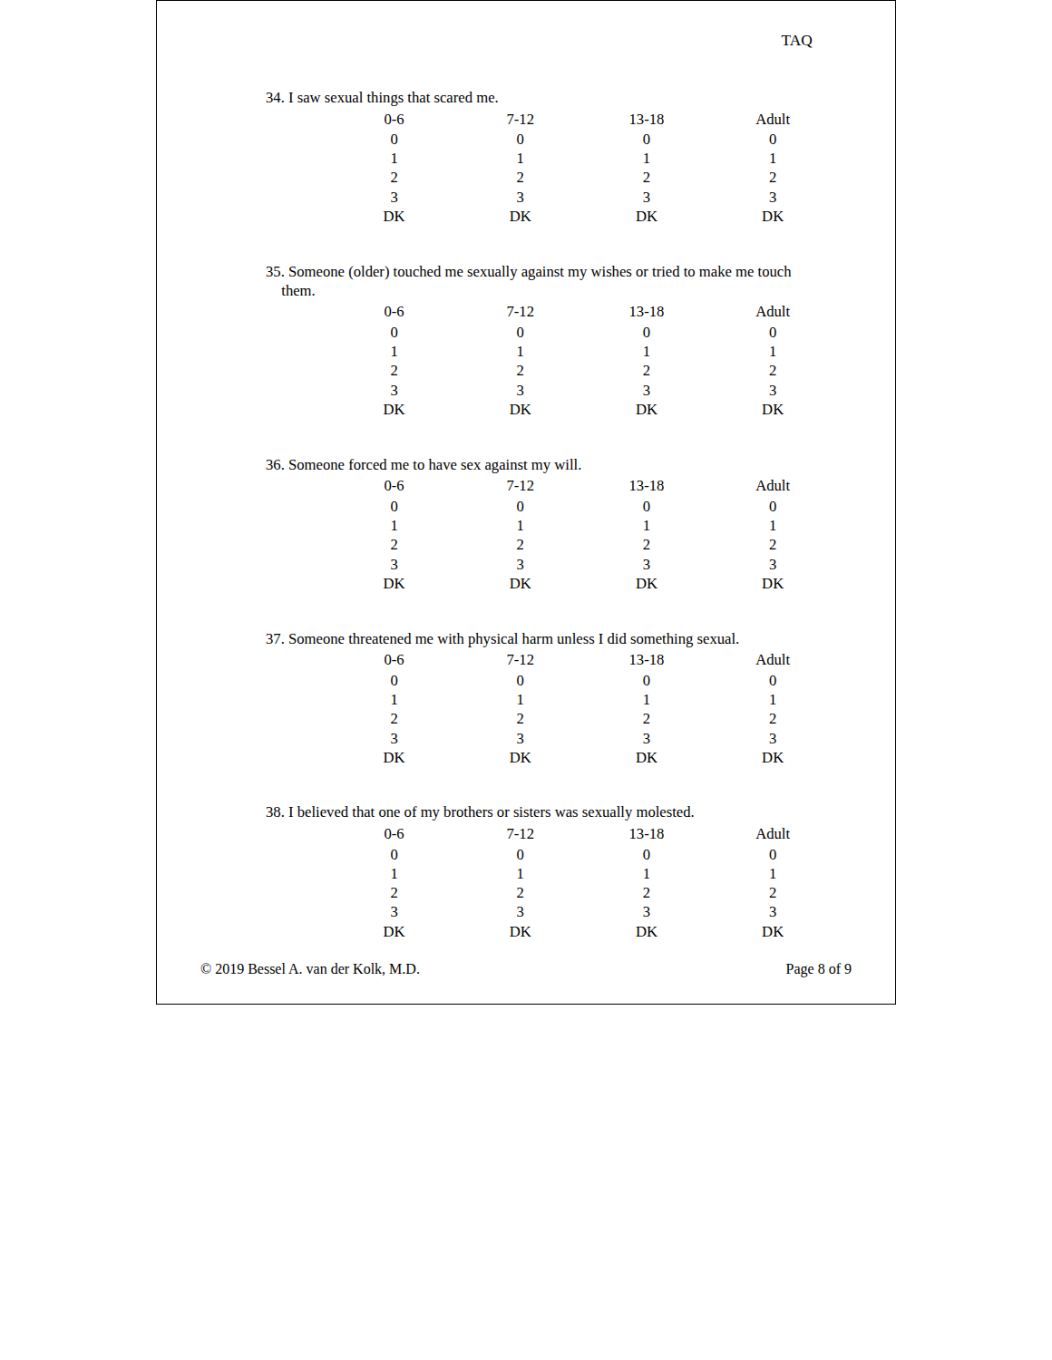TAQ
34. I saw sexual things that scared me.
| 0-6 | 7-12 | 13-18 | Adult |
| 0 | 0 | 0 | 0 |
| 1 | 1 | 1 | 1 |
| 2 | 2 | 2 | 2 |
| 3 | 3 | 3 | 3 |
| DK | DK | DK | DK |
35. Someone (older) touched me sexually against my wishes or tried to make me touch them.
| 0-6 | 7-12 | 13-18 | Adult |
| 0 | 0 | 0 | 0 |
| 1 | 1 | 1 | 1 |
| 2 | 2 | 2 | 2 |
| 3 | 3 | 3 | 3 |
| DK | DK | DK | DK |
36. Someone forced me to have sex against my will.
| 0-6 | 7-12 | 13-18 | Adult |
| 0 | 0 | 0 | 0 |
| 1 | 1 | 1 | 1 |
| 2 | 2 | 2 | 2 |
| 3 | 3 | 3 | 3 |
| DK | DK | DK | DK |
37. Someone threatened me with physical harm unless I did something sexual.
| 0-6 | 7-12 | 13-18 | Adult |
| 0 | 0 | 0 | 0 |
| 1 | 1 | 1 | 1 |
| 2 | 2 | 2 | 2 |
| 3 | 3 | 3 | 3 |
| DK | DK | DK | DK |
38. I believed that one of my brothers or sisters was sexually molested.
| 0-6 | 7-12 | 13-18 | Adult |
| 0 | 0 | 0 | 0 |
| 1 | 1 | 1 | 1 |
| 2 | 2 | 2 | 2 |
| 3 | 3 | 3 | 3 |
| DK | DK | DK | DK |
© 2019 Bessel A. van der Kolk, M.D.
Page 8 of 9